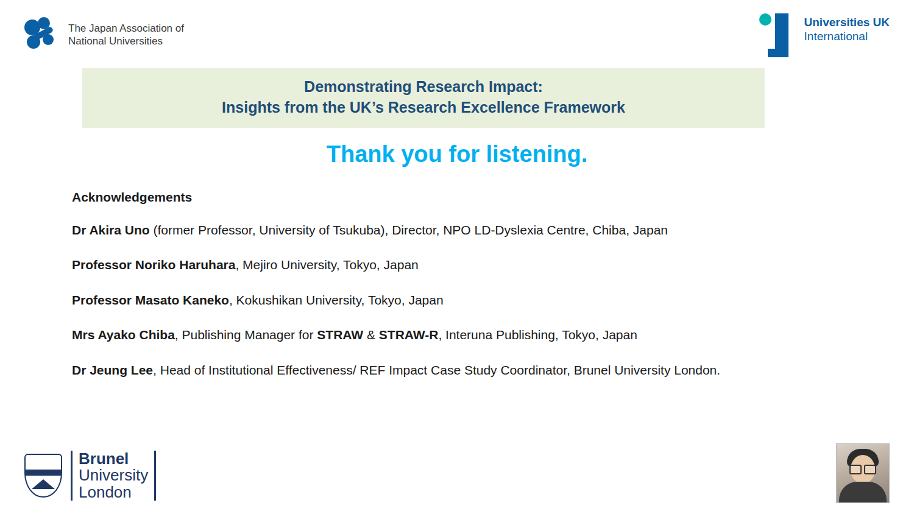The Japan Association of
National Universities
Universities UK
International
Demonstrating Research Impact:
Insights from the UK’s Research Excellence Framework
Thank you for listening.
Acknowledgements
Dr Akira Uno (former Professor, University of Tsukuba), Director, NPO LD-Dyslexia Centre, Chiba, Japan
Professor Noriko Haruhara, Mejiro University, Tokyo, Japan
Professor Masato Kaneko, Kokushikan University, Tokyo, Japan
Mrs Ayako Chiba, Publishing Manager for STRAW & STRAW-R, Interuna Publishing, Tokyo, Japan
Dr Jeung Lee, Head of Institutional Effectiveness/ REF Impact Case Study Coordinator, Brunel University London.
Brunel
University
London